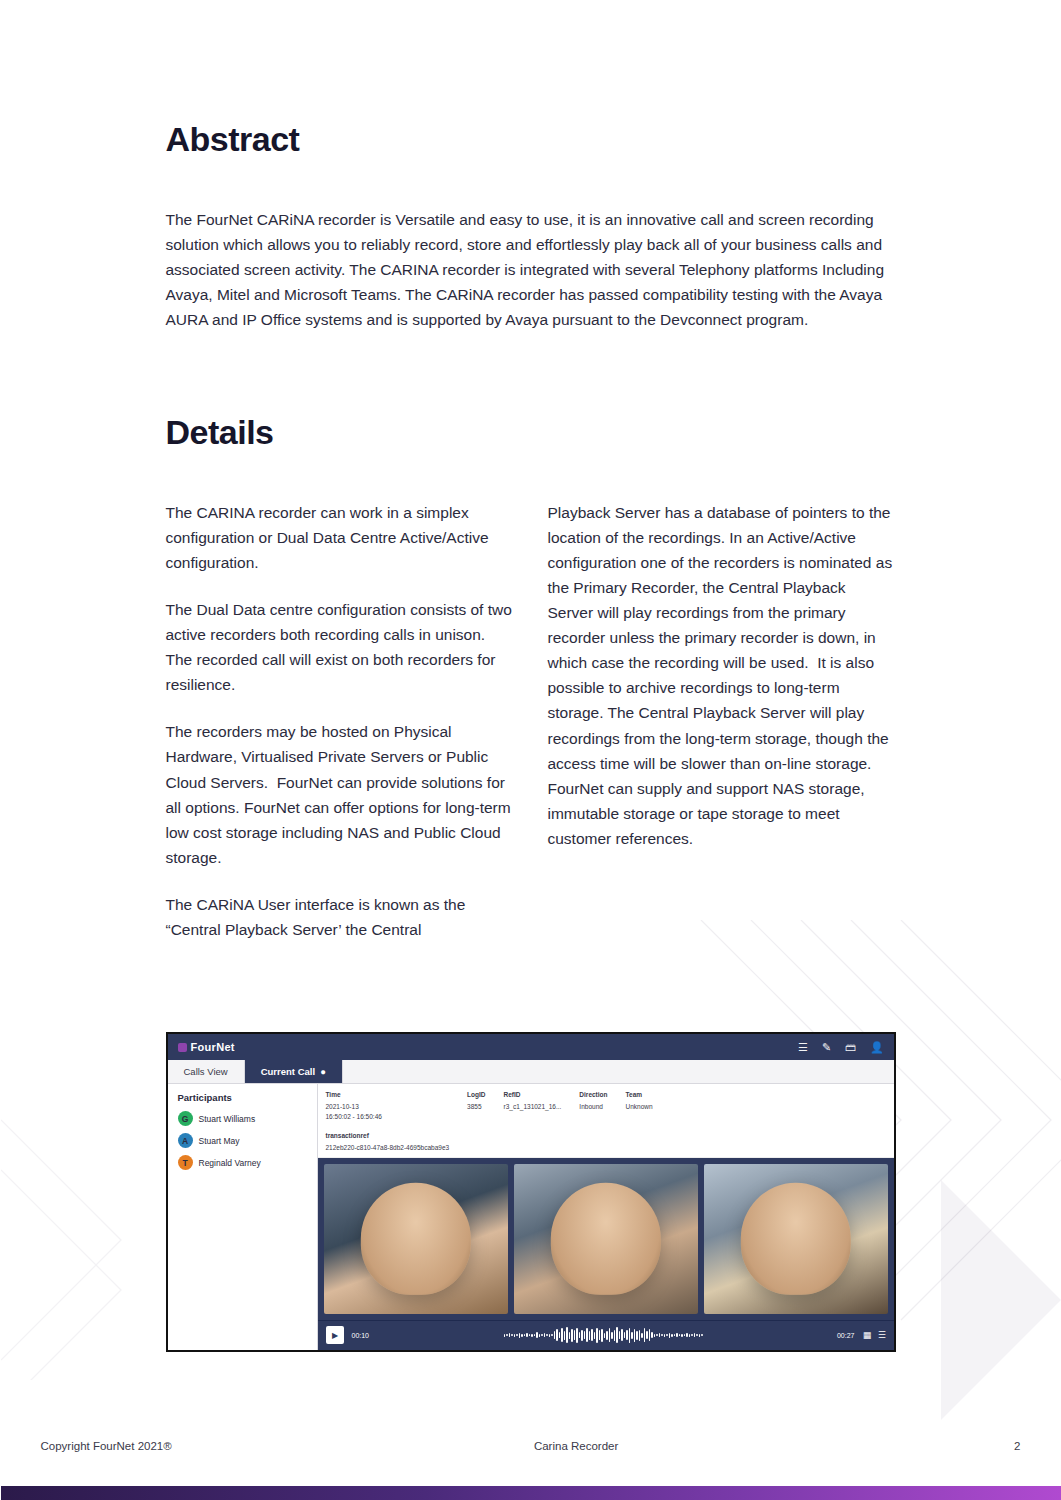Abstract
The FourNet CARiNA recorder is Versatile and easy to use, it is an innovative call and screen recording solution which allows you to reliably record, store and effortlessly play back all of your business calls and associated screen activity. The CARINA recorder is integrated with several Telephony platforms Including Avaya, Mitel and Microsoft Teams. The CARiNA recorder has passed compatibility testing with the Avaya AURA and IP Office systems and is supported by Avaya pursuant to the Devconnect program.
Details
The CARINA recorder can work in a simplex configuration or Dual Data Centre Active/Active configuration.
The Dual Data centre configuration consists of two active recorders both recording calls in unison. The recorded call will exist on both recorders for resilience.
The recorders may be hosted on Physical Hardware, Virtualised Private Servers or Public Cloud Servers. FourNet can provide solutions for all options. FourNet can offer options for long-term low cost storage including NAS and Public Cloud storage.
The CARiNA User interface is known as the “Central Playback Server’ the Central
Playback Server has a database of pointers to the location of the recordings. In an Active/Active configuration one of the recorders is nominated as the Primary Recorder, the Central Playback Server will play recordings from the primary recorder unless the primary recorder is down, in which case the recording will be used. It is also possible to archive recordings to long-term storage. The Central Playback Server will play recordings from the long-term storage, though the access time will be slower than on-line storage. FourNet can supply and support NAS storage, immutable storage or tape storage to meet customer references.
FourNet
☰ ✎ 🗃 👤
Calls View
Current Call ●
Participants
GStuart Williams
AStuart May
TReginald Varney
Time2021-10-13
16:50:02 - 16:50:46
transactionref212eb220-c810-47a8-8db2-4695bcaba9e3
LogID3855
RefIDr3_c1_131021_16...
Direction Inbound
Team Unknown
▶
00:10
00:27
▦☰
Copyright FourNet 2021®
Carina Recorder
2